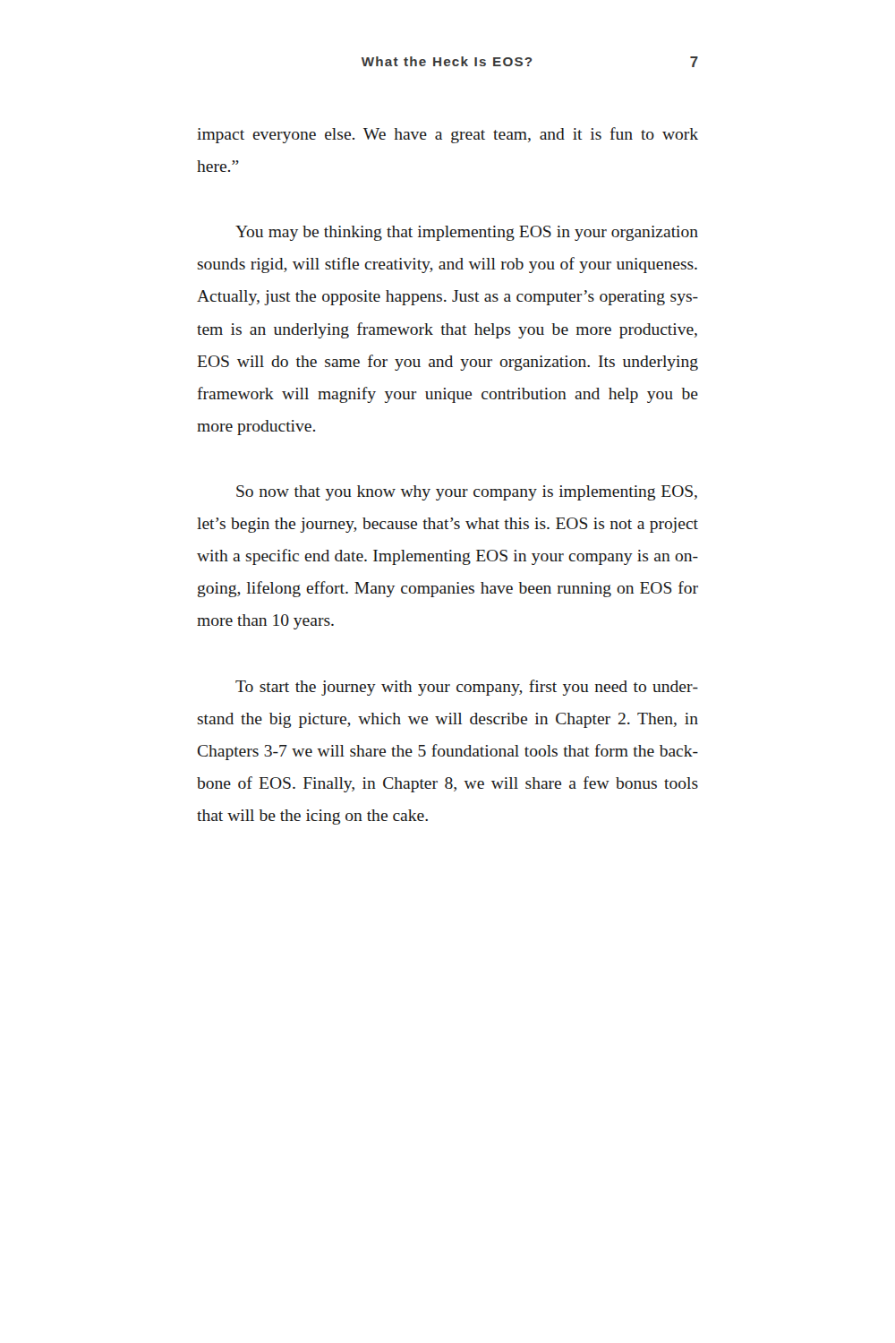What the Heck Is EOS? 7
impact everyone else. We have a great team, and it is fun to work here.”
You may be thinking that implementing EOS in your organization sounds rigid, will stifle creativity, and will rob you of your uniqueness. Actually, just the opposite happens. Just as a computer’s operating system is an underlying framework that helps you be more productive, EOS will do the same for you and your organization. Its underlying framework will magnify your unique contribution and help you be more productive.
So now that you know why your company is implementing EOS, let’s begin the journey, because that’s what this is. EOS is not a project with a specific end date. Implementing EOS in your company is an ongoing, lifelong effort. Many companies have been running on EOS for more than 10 years.
To start the journey with your company, first you need to understand the big picture, which we will describe in Chapter 2. Then, in Chapters 3-7 we will share the 5 foundational tools that form the back-bone of EOS. Finally, in Chapter 8, we will share a few bonus tools that will be the icing on the cake.